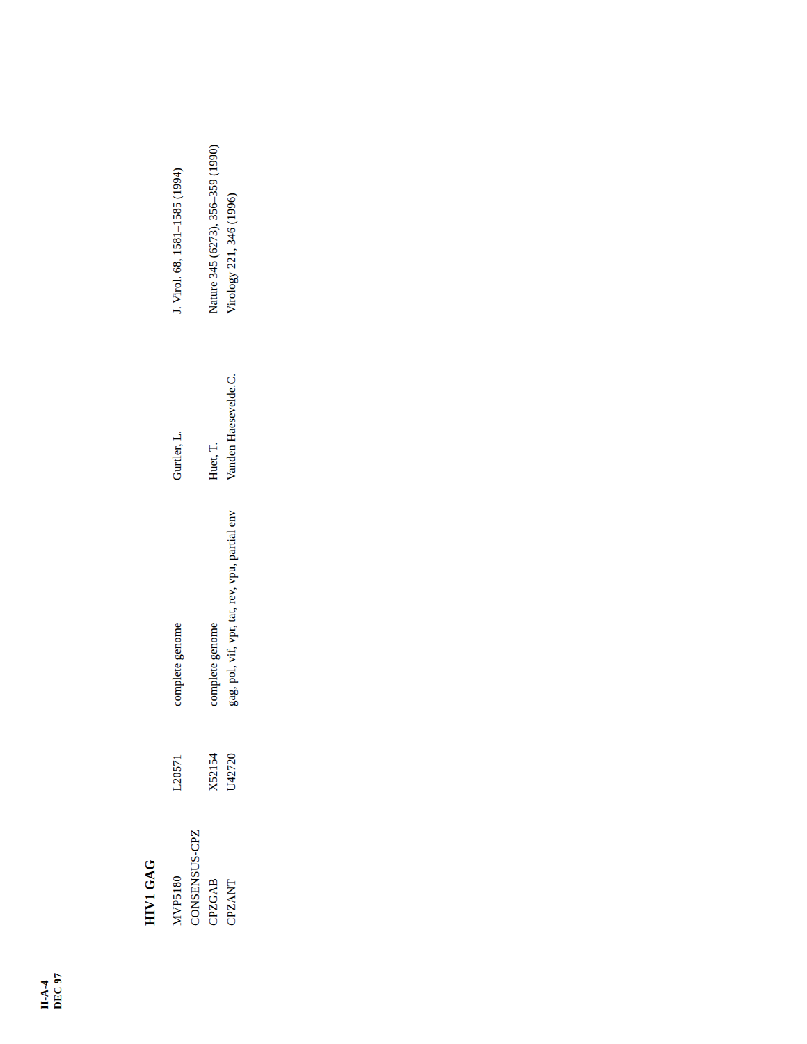II-A-4
DEC 97
HIV1 GAG
| MVP5180 | L20571 | complete genome | Gurtler, L. | J. Virol. 68, 1581–1585 (1994) |
| CONSENSUS-CPZ | | | | |
| CPZGAB | X52154 | complete genome | Huet, T. | Nature 345 (6273), 356–359 (1990) |
| CPZANT | U42720 | gag, pol, vif, vpr, tat, rev, vpu, partial env | Vanden Haesevelde.C. | Virology 221, 346 (1996) |